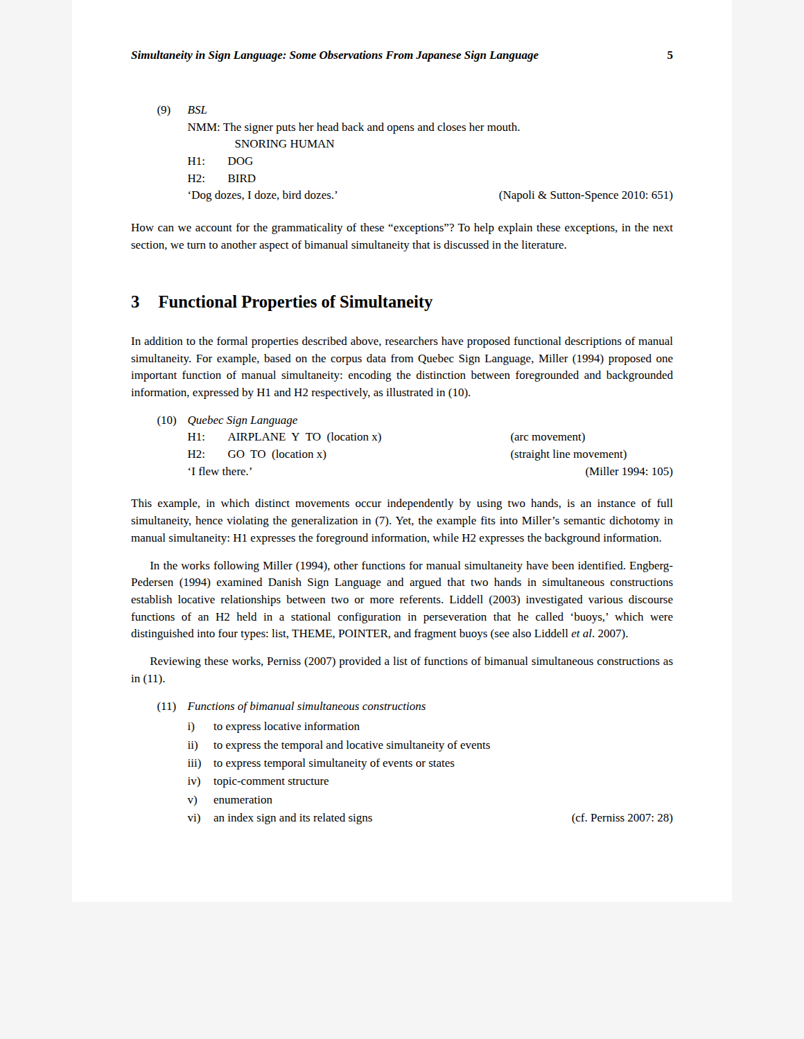Simultaneity in Sign Language: Some Observations From Japanese Sign Language 5
(9) BSL
NMM: The signer puts her head back and opens and closes her mouth.
SNORING HUMAN
H1: DOG
H2: BIRD
‘Dog dozes, I doze, bird dozes.’(Napoli & Sutton-Spence 2010: 651)
How can we account for the grammaticality of these “exceptions”? To help explain these exceptions, in the next section, we turn to another aspect of bimanual simultaneity that is discussed in the literature.
3 Functional Properties of Simultaneity
In addition to the formal properties described above, researchers have proposed functional descriptions of manual simultaneity. For example, based on the corpus data from Quebec Sign Language, Miller (1994) proposed one important function of manual simultaneity: encoding the distinction between foregrounded and backgrounded information, expressed by H1 and H2 respectively, as illustrated in (10).
(10) Quebec Sign Language
H1: AIRPLANE Y TO (location x)(arc movement)
H2: GO TO (location x)(straight line movement)
‘I flew there.’(Miller 1994: 105)
This example, in which distinct movements occur independently by using two hands, is an instance of full simultaneity, hence violating the generalization in (7). Yet, the example fits into Miller’s semantic dichotomy in manual simultaneity: H1 expresses the foreground information, while H2 expresses the background information.
In the works following Miller (1994), other functions for manual simultaneity have been identified. Engberg-Pedersen (1994) examined Danish Sign Language and argued that two hands in simultaneous constructions establish locative relationships between two or more referents. Liddell (2003) investigated various discourse functions of an H2 held in a stational configuration in perseveration that he called ‘buoys,’ which were distinguished into four types: list, THEME, POINTER, and fragment buoys (see also Liddell et al. 2007).
Reviewing these works, Perniss (2007) provided a list of functions of bimanual simultaneous constructions as in (11).
(11) Functions of bimanual simultaneous constructions
i) to express locative information
ii) to express the temporal and locative simultaneity of events
iii) to express temporal simultaneity of events or states
iv) topic-comment structure
v) enumeration
vi) an index sign and its related signs(cf. Perniss 2007: 28)